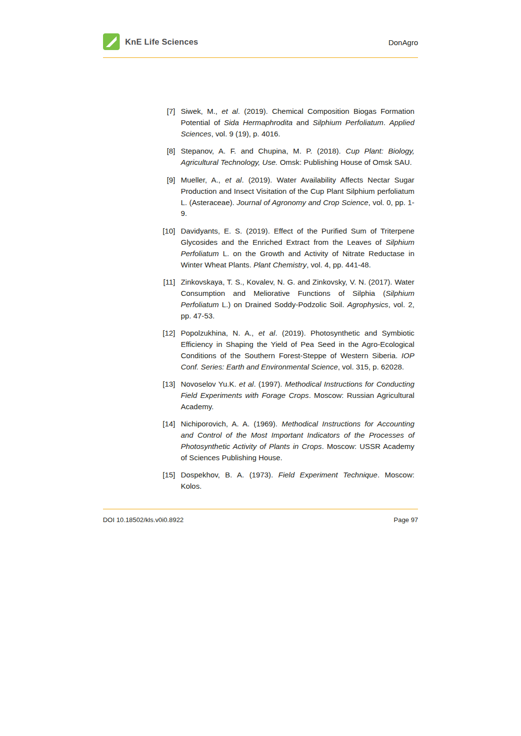KnE Life Sciences
DonAgro
[7] Siwek, M., et al. (2019). Chemical Composition Biogas Formation Potential of Sida Hermaphrodita and Silphium Perfoliatum. Applied Sciences, vol. 9 (19), p. 4016.
[8] Stepanov, A. F. and Chupina, M. P. (2018). Cup Plant: Biology, Agricultural Technology, Use. Omsk: Publishing House of Omsk SAU.
[9] Mueller, A., et al. (2019). Water Availability Affects Nectar Sugar Production and Insect Visitation of the Cup Plant Silphium perfoliatum L. (Asteraceae). Journal of Agronomy and Crop Science, vol. 0, pp. 1-9.
[10] Davidyants, E. S. (2019). Effect of the Purified Sum of Triterpene Glycosides and the Enriched Extract from the Leaves of Silphium Perfoliatum L. on the Growth and Activity of Nitrate Reductase in Winter Wheat Plants. Plant Chemistry, vol. 4, pp. 441-48.
[11] Zinkovskaya, T. S., Kovalev, N. G. and Zinkovsky, V. N. (2017). Water Consumption and Meliorative Functions of Silphia (Silphium Perfoliatum L.) on Drained Soddy-Podzolic Soil. Agrophysics, vol. 2, pp. 47-53.
[12] Popolzukhina, N. A., et al. (2019). Photosynthetic and Symbiotic Efficiency in Shaping the Yield of Pea Seed in the Agro-Ecological Conditions of the Southern Forest-Steppe of Western Siberia. IOP Conf. Series: Earth and Environmental Science, vol. 315, p. 62028.
[13] Novoselov Yu.K. et al. (1997). Methodical Instructions for Conducting Field Experiments with Forage Crops. Moscow: Russian Agricultural Academy.
[14] Nichiporovich, A. A. (1969). Methodical Instructions for Accounting and Control of the Most Important Indicators of the Processes of Photosynthetic Activity of Plants in Crops. Moscow: USSR Academy of Sciences Publishing House.
[15] Dospekhov, B. A. (1973). Field Experiment Technique. Moscow: Kolos.
DOI 10.18502/kls.v0i0.8922
Page 97